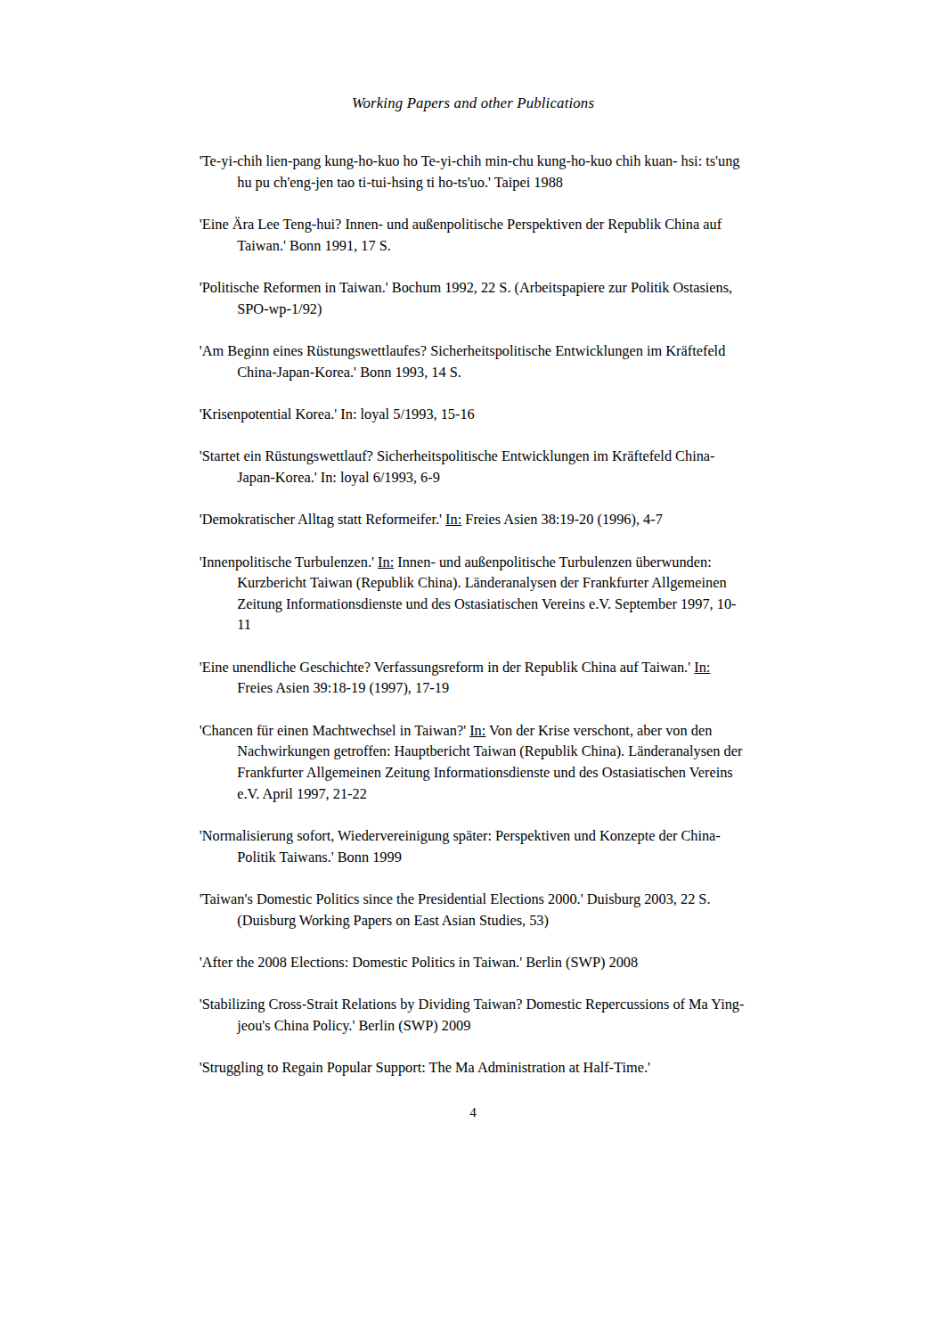Working Papers and other Publications
'Te-yi-chih lien-pang kung-ho-kuo ho Te-yi-chih min-chu kung-ho-kuo chih kuan- hsi: ts'ung hu pu ch'eng-jen tao ti-tui-hsing ti ho-ts'uo.' Taipei 1988
'Eine Ära Lee Teng-hui? Innen- und außenpolitische Perspektiven der Republik China auf Taiwan.' Bonn 1991, 17 S.
'Politische Reformen in Taiwan.' Bochum 1992, 22 S. (Arbeitspapiere zur Politik Ostasiens, SPO-wp-1/92)
'Am Beginn eines Rüstungswettlaufes? Sicherheitspolitische Entwicklungen im Kräftefeld China-Japan-Korea.' Bonn 1993, 14 S.
'Krisenpotential Korea.' In: loyal 5/1993, 15-16
'Startet ein Rüstungswettlauf? Sicherheitspolitische Entwicklungen im Kräftefeld China-Japan-Korea.' In: loyal 6/1993, 6-9
'Demokratischer Alltag statt Reformeifer.' In: Freies Asien 38:19-20 (1996), 4-7
'Innenpolitische Turbulenzen.' In: Innen- und außenpolitische Turbulenzen überwunden: Kurzbericht Taiwan (Republik China). Länderanalysen der Frankfurter Allgemeinen Zeitung Informationsdienste und des Ostasiatischen Vereins e.V. September 1997, 10-11
'Eine unendliche Geschichte? Verfassungsreform in der Republik China auf Taiwan.' In: Freies Asien 39:18-19 (1997), 17-19
'Chancen für einen Machtwechsel in Taiwan?' In: Von der Krise verschont, aber von den Nachwirkungen getroffen: Hauptbericht Taiwan (Republik China). Länderanalysen der Frankfurter Allgemeinen Zeitung Informationsdienste und des Ostasiatischen Vereins e.V. April 1997, 21-22
'Normalisierung sofort, Wiedervereinigung später: Perspektiven und Konzepte der China-Politik Taiwans.' Bonn 1999
'Taiwan's Domestic Politics since the Presidential Elections 2000.' Duisburg 2003, 22 S. (Duisburg Working Papers on East Asian Studies, 53)
'After the 2008 Elections: Domestic Politics in Taiwan.' Berlin (SWP) 2008
'Stabilizing Cross-Strait Relations by Dividing Taiwan? Domestic Repercussions of Ma Ying-jeou's China Policy.' Berlin (SWP) 2009
'Struggling to Regain Popular Support: The Ma Administration at Half-Time.'
4